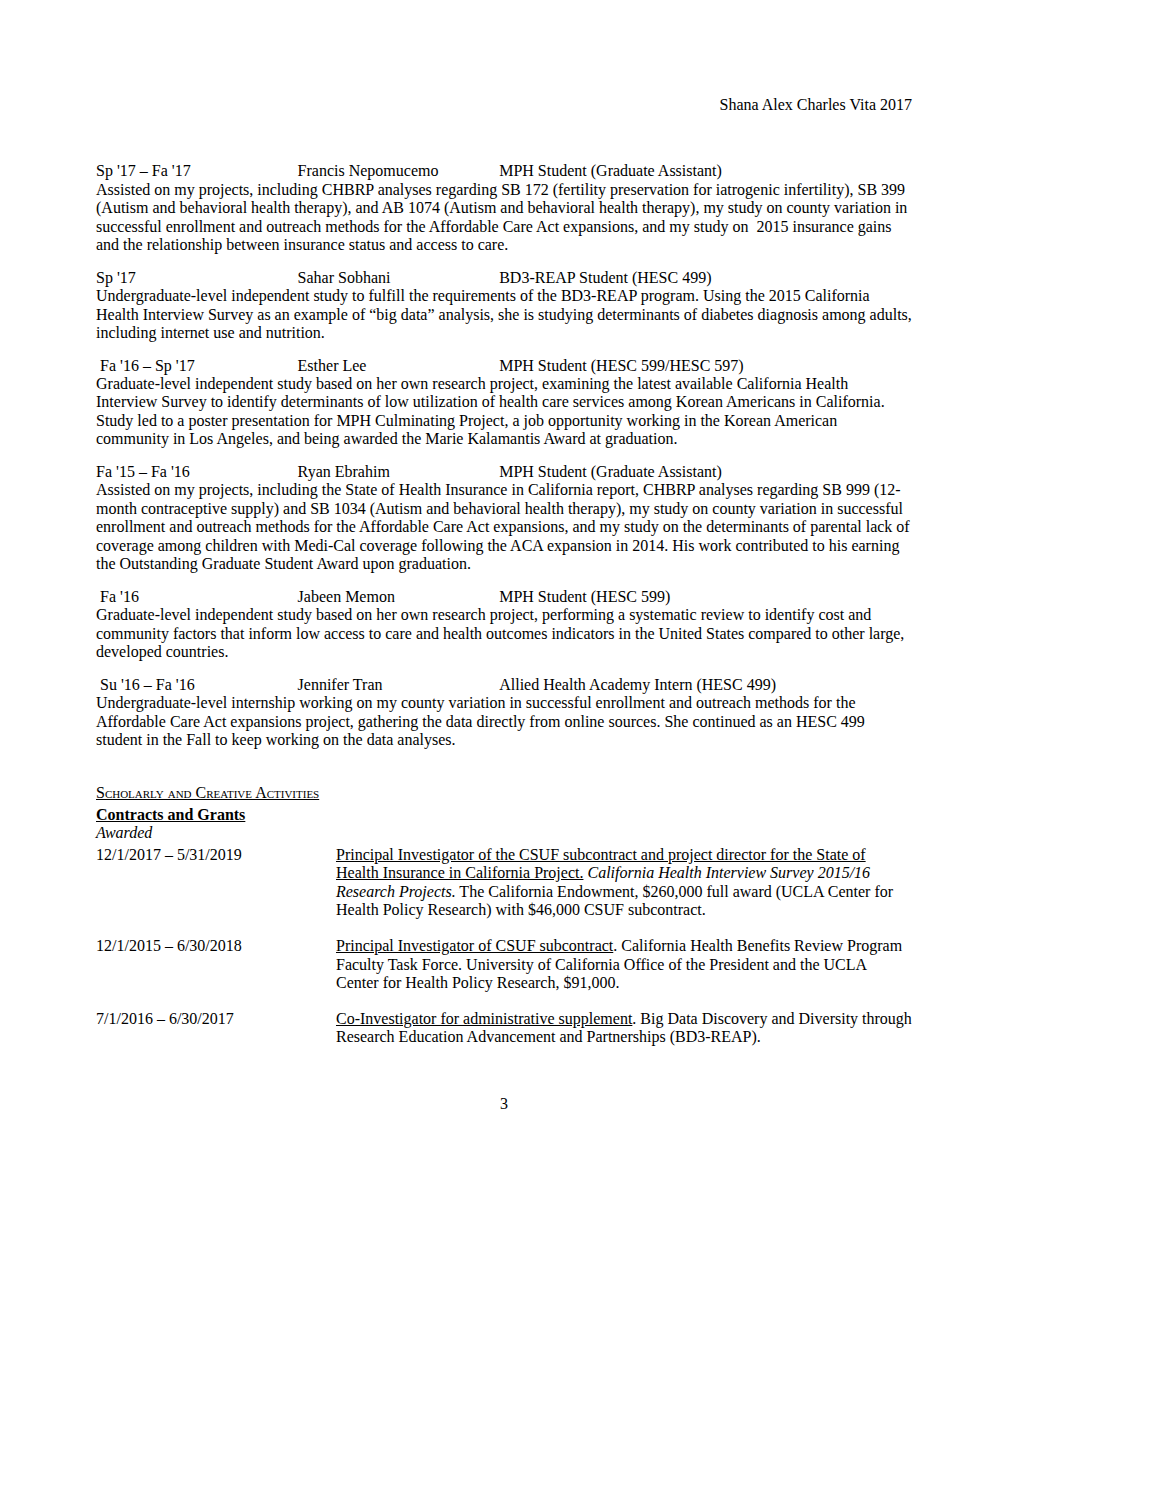Shana Alex Charles Vita 2017
Sp '17 – Fa '17 Francis Nepomucemo MPH Student (Graduate Assistant)
Assisted on my projects, including CHBRP analyses regarding SB 172 (fertility preservation for iatrogenic infertility), SB 399 (Autism and behavioral health therapy), and AB 1074 (Autism and behavioral health therapy), my study on county variation in successful enrollment and outreach methods for the Affordable Care Act expansions, and my study on 2015 insurance gains and the relationship between insurance status and access to care.
Sp '17 Sahar Sobhani BD3-REAP Student (HESC 499)
Undergraduate-level independent study to fulfill the requirements of the BD3-REAP program. Using the 2015 California Health Interview Survey as an example of “big data” analysis, she is studying determinants of diabetes diagnosis among adults, including internet use and nutrition.
Fa '16 – Sp '17 Esther Lee MPH Student (HESC 599/HESC 597)
Graduate-level independent study based on her own research project, examining the latest available California Health Interview Survey to identify determinants of low utilization of health care services among Korean Americans in California. Study led to a poster presentation for MPH Culminating Project, a job opportunity working in the Korean American community in Los Angeles, and being awarded the Marie Kalamantis Award at graduation.
Fa '15 – Fa '16 Ryan Ebrahim MPH Student (Graduate Assistant)
Assisted on my projects, including the State of Health Insurance in California report, CHBRP analyses regarding SB 999 (12-month contraceptive supply) and SB 1034 (Autism and behavioral health therapy), my study on county variation in successful enrollment and outreach methods for the Affordable Care Act expansions, and my study on the determinants of parental lack of coverage among children with Medi-Cal coverage following the ACA expansion in 2014. His work contributed to his earning the Outstanding Graduate Student Award upon graduation.
Fa '16 Jabeen Memon MPH Student (HESC 599)
Graduate-level independent study based on her own research project, performing a systematic review to identify cost and community factors that inform low access to care and health outcomes indicators in the United States compared to other large, developed countries.
Su '16 – Fa '16 Jennifer Tran Allied Health Academy Intern (HESC 499)
Undergraduate-level internship working on my county variation in successful enrollment and outreach methods for the Affordable Care Act expansions project, gathering the data directly from online sources. She continued as an HESC 499 student in the Fall to keep working on the data analyses.
Scholarly and Creative Activities Contracts and Grants Awarded
12/1/2017 – 5/31/2019 Principal Investigator of the CSUF subcontract and project director for the State of Health Insurance in California Project. California Health Interview Survey 2015/16 Research Projects. The California Endowment, $260,000 full award (UCLA Center for Health Policy Research) with $46,000 CSUF subcontract.
12/1/2015 – 6/30/2018 Principal Investigator of CSUF subcontract. California Health Benefits Review Program Faculty Task Force. University of California Office of the President and the UCLA Center for Health Policy Research, $91,000.
7/1/2016 – 6/30/2017 Co-Investigator for administrative supplement. Big Data Discovery and Diversity through Research Education Advancement and Partnerships (BD3-REAP).
3